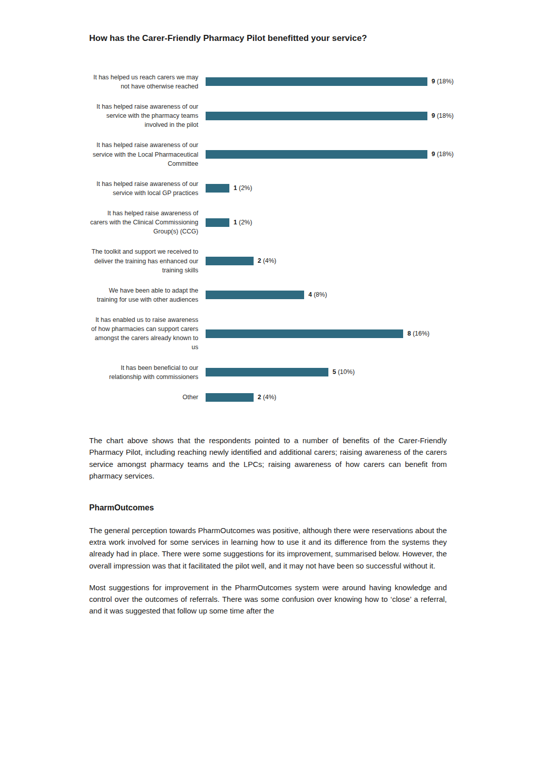How has the Carer-Friendly Pharmacy Pilot benefitted your service?
It has helped us reach carers we may not have otherwise reached
9 (18%)
It has helped raise awareness of our service with the pharmacy teams involved in the pilot
9 (18%)
It has helped raise awareness of our service with the Local Pharmaceutical Committee
9 (18%)
It has helped raise awareness of our service with local GP practices
1 (2%)
It has helped raise awareness of carers with the Clinical Commissioning Group(s) (CCG)
1 (2%)
The toolkit and support we received to deliver the training has enhanced our training skills
2 (4%)
We have been able to adapt the training for use with other audiences
4 (8%)
It has enabled us to raise awareness of how pharmacies can support carers amongst the carers already known to us
8 (16%)
It has been beneficial to our relationship with commissioners
5 (10%)
Other
2 (4%)
The chart above shows that the respondents pointed to a number of benefits of the Carer-Friendly Pharmacy Pilot, including reaching newly identified and additional carers; raising awareness of the carers service amongst pharmacy teams and the LPCs; raising awareness of how carers can benefit from pharmacy services.
PharmOutcomes
The general perception towards PharmOutcomes was positive, although there were reservations about the extra work involved for some services in learning how to use it and its difference from the systems they already had in place. There were some suggestions for its improvement, summarised below. However, the overall impression was that it facilitated the pilot well, and it may not have been so successful without it.
Most suggestions for improvement in the PharmOutcomes system were around having knowledge and control over the outcomes of referrals. There was some confusion over knowing how to ‘close’ a referral, and it was suggested that follow up some time after the